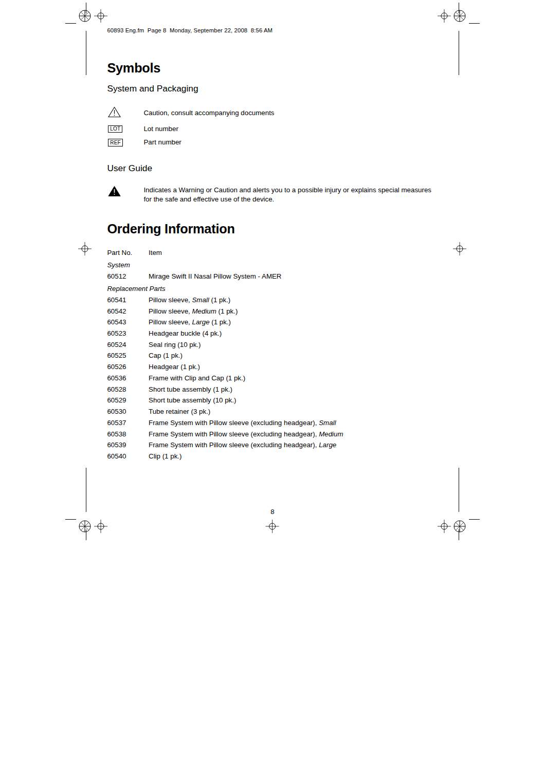60893 Eng.fm Page 8 Monday, September 22, 2008 8:56 AM
Symbols
System and Packaging
| | Caution, consult accompanying documents |
| LOT | Lot number |
| REF | Part number |
User Guide
| | Indicates a Warning or Caution and alerts you to a possible injury or explains special measures for the safe and effective use of the device. |
Ordering Information
| Part No. | Item |
| System |
| 60512 | Mirage Swift II Nasal Pillow System - AMER |
| Replacement Parts |
| 60541 | Pillow sleeve, Small (1 pk.) |
| 60542 | Pillow sleeve, Medium (1 pk.) |
| 60543 | Pillow sleeve, Large (1 pk.) |
| 60523 | Headgear buckle (4 pk.) |
| 60524 | Seal ring (10 pk.) |
| 60525 | Cap (1 pk.) |
| 60526 | Headgear (1 pk.) |
| 60536 | Frame with Clip and Cap (1 pk.) |
| 60528 | Short tube assembly (1 pk.) |
| 60529 | Short tube assembly (10 pk.) |
| 60530 | Tube retainer (3 pk.) |
| 60537 | Frame System with Pillow sleeve (excluding headgear), Small |
| 60538 | Frame System with Pillow sleeve (excluding headgear), Medium |
| 60539 | Frame System with Pillow sleeve (excluding headgear), Large |
| 60540 | Clip (1 pk.) |
8